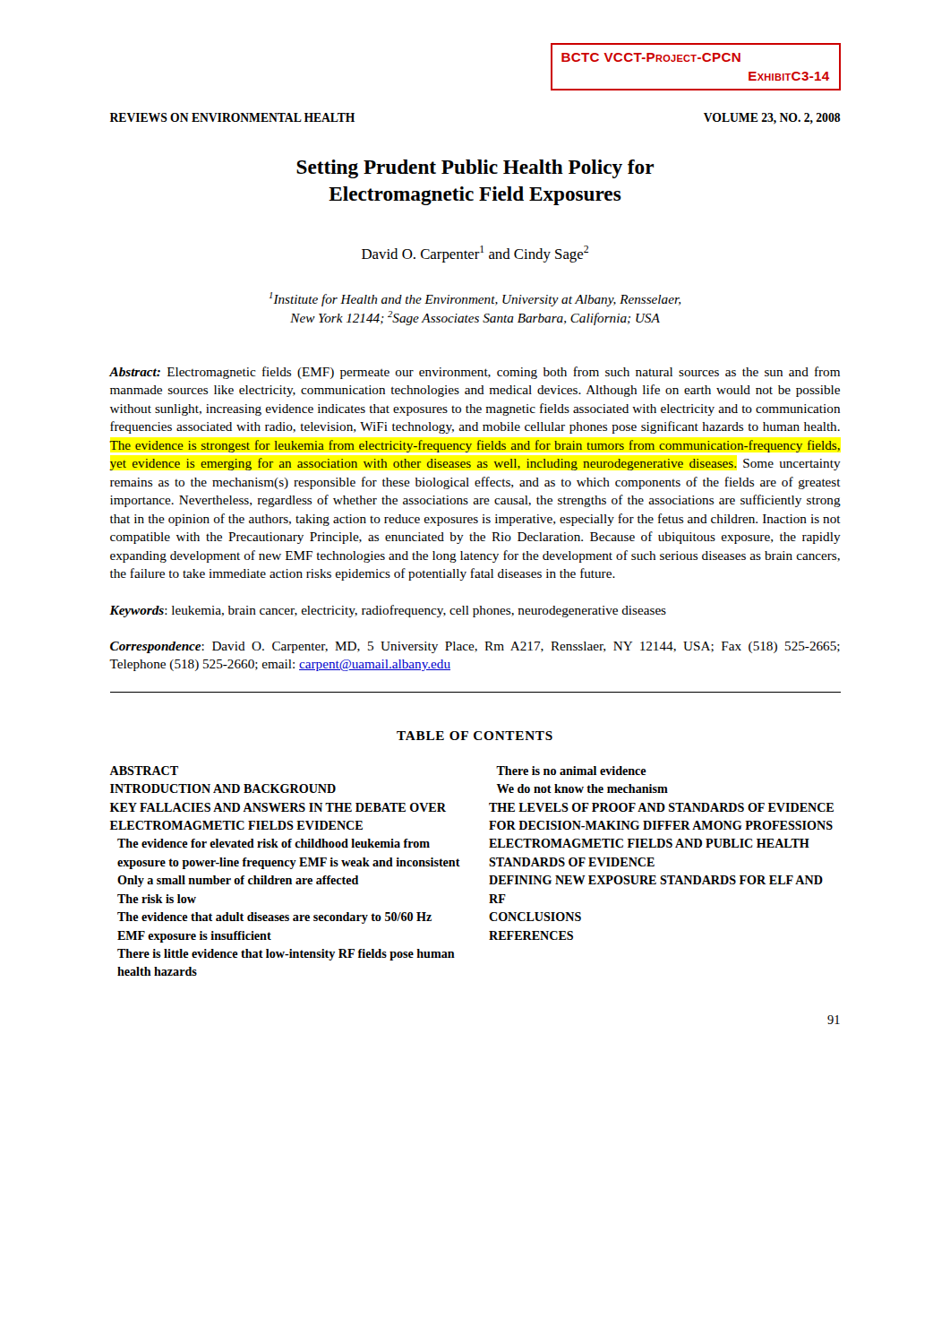BCTC VCCT-Project-CPCN Exhibit C3-14
REVIEWS ON ENVIRONMENTAL HEALTH VOLUME 23, NO. 2, 2008
Setting Prudent Public Health Policy for
Electromagnetic Field Exposures
David O. Carpenter1 and Cindy Sage2
1Institute for Health and the Environment, University at Albany, Rensselaer,
New York 12144; 2Sage Associates Santa Barbara, California; USA
Abstract: Electromagnetic fields (EMF) permeate our environment, coming both from such natural sources as the sun and from manmade sources like electricity, communication technologies and medical devices. Although life on earth would not be possible without sunlight, increasing evidence indicates that exposures to the magnetic fields associated with electricity and to communication frequencies associated with radio, television, WiFi technology, and mobile cellular phones pose significant hazards to human health. The evidence is strongest for leukemia from electricity-frequency fields and for brain tumors from communication-frequency fields, yet evidence is emerging for an association with other diseases as well, including neurodegenerative diseases. Some uncertainty remains as to the mechanism(s) responsible for these biological effects, and as to which components of the fields are of greatest importance. Nevertheless, regardless of whether the associations are causal, the strengths of the associations are sufficiently strong that in the opinion of the authors, taking action to reduce exposures is imperative, especially for the fetus and children. Inaction is not compatible with the Precautionary Principle, as enunciated by the Rio Declaration. Because of ubiquitous exposure, the rapidly expanding development of new EMF technologies and the long latency for the development of such serious diseases as brain cancers, the failure to take immediate action risks epidemics of potentially fatal diseases in the future.
Keywords: leukemia, brain cancer, electricity, radiofrequency, cell phones, neurodegenerative diseases
Correspondence: David O. Carpenter, MD, 5 University Place, Rm A217, Rensslaer, NY 12144, USA; Fax (518) 525-2665; Telephone (518) 525-2660; email: carpent@uamail.albany.edu
TABLE OF CONTENTS
ABSTRACT
INTRODUCTION AND BACKGROUND
KEY FALLACIES AND ANSWERS IN THE DEBATE OVER ELECTROMAGMETIC FIELDS EVIDENCE
The evidence for elevated risk of childhood leukemia from exposure to power-line frequency EMF is weak and inconsistent
Only a small number of children are affected
The risk is low
The evidence that adult diseases are secondary to 50/60 Hz EMF exposure is insufficient
There is little evidence that low-intensity RF fields pose human health hazards
There is no animal evidence
We do not know the mechanism
THE LEVELS OF PROOF AND STANDARDS OF EVIDENCE FOR DECISION-MAKING DIFFER AMONG PROFESSIONS
ELECTROMAGMETIC FIELDS AND PUBLIC HEALTH STANDARDS OF EVIDENCE
DEFINING NEW EXPOSURE STANDARDS FOR ELF AND RF
CONCLUSIONS
REFERENCES
91